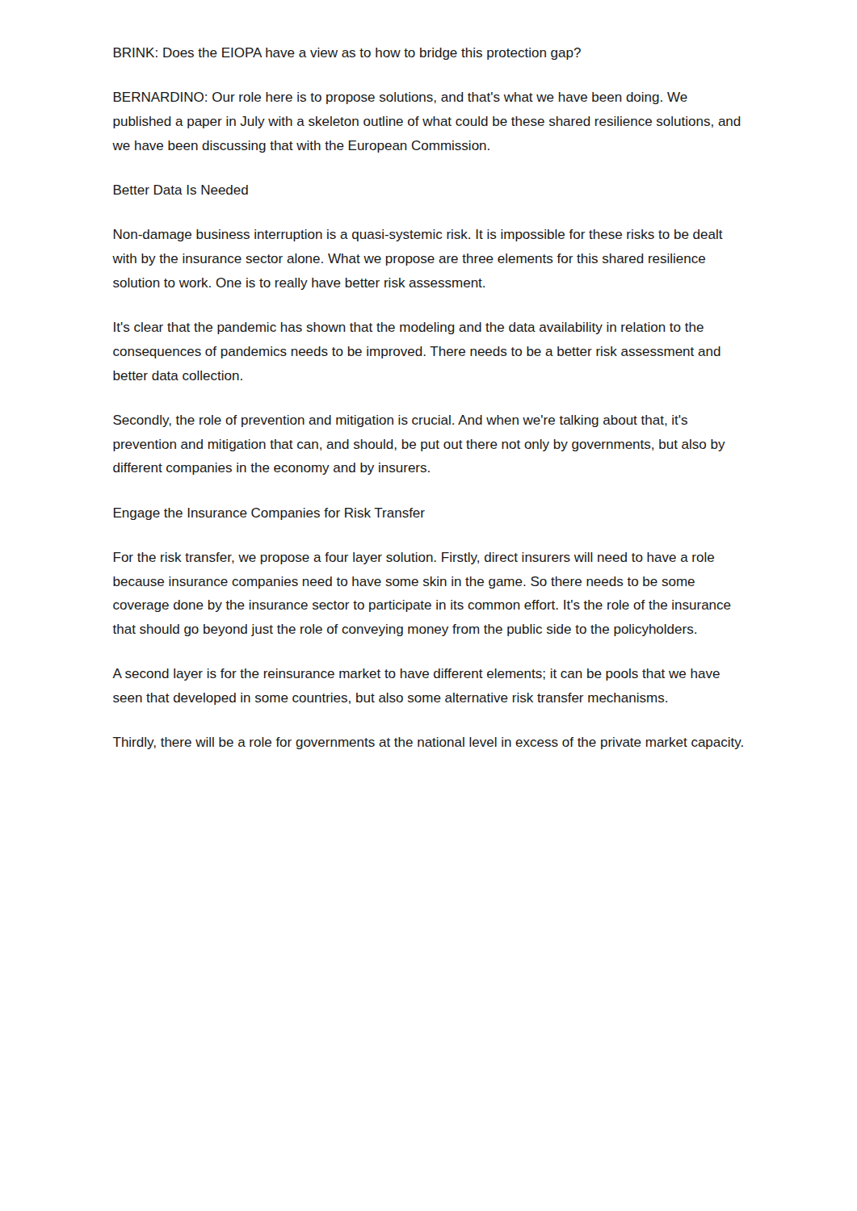BRINK: Does the EIOPA have a view as to how to bridge this protection gap?
BERNARDINO: Our role here is to propose solutions, and that's what we have been doing. We published a paper in July with a skeleton outline of what could be these shared resilience solutions, and we have been discussing that with the European Commission.
Better Data Is Needed
Non-damage business interruption is a quasi-systemic risk. It is impossible for these risks to be dealt with by the insurance sector alone. What we propose are three elements for this shared resilience solution to work. One is to really have better risk assessment.
It's clear that the pandemic has shown that the modeling and the data availability in relation to the consequences of pandemics needs to be improved. There needs to be a better risk assessment and better data collection.
Secondly, the role of prevention and mitigation is crucial. And when we're talking about that, it's prevention and mitigation that can, and should, be put out there not only by governments, but also by different companies in the economy and by insurers.
Engage the Insurance Companies for Risk Transfer
For the risk transfer, we propose a four layer solution. Firstly, direct insurers will need to have a role because insurance companies need to have some skin in the game. So there needs to be some coverage done by the insurance sector to participate in its common effort. It's the role of the insurance that should go beyond just the role of conveying money from the public side to the policyholders.
A second layer is for the reinsurance market to have different elements; it can be pools that we have seen that developed in some countries, but also some alternative risk transfer mechanisms.
Thirdly, there will be a role for governments at the national level in excess of the private market capacity.